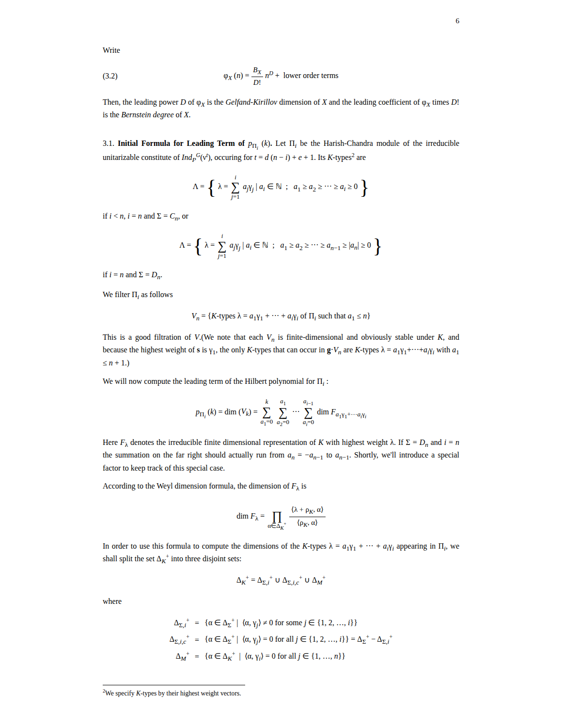6
Write
(3.2)
φX (n) = BX D! nD + lower order terms
Then, the leading power D of φX is the Gelfand-Kirillov dimension of X and the leading coefficient of φX times D! is the Bernstein degree of X.
3.1. Initial Formula for Leading Term of pΠi (k). Let Πi be the Harish-Chandra module of the irreducible unitarizable constitute of IndPG(νt), occuring for t = d (n − i) + e + 1. Its K-types2 are
Λ = { λ = i∑j=1 ajγj | ai ∈ ℕ ; a1 ≥ a2 ≥ ··· ≥ ai ≥ 0 }
if i < n, i = n and Σ = Cn, or
Λ = { λ = i∑j=1 ajγj | ai ∈ ℕ ; a1 ≥ a2 ≥ ··· ≥ an−1 ≥ |an| ≥ 0 }
if i = n and Σ = Dn.
We filter Πi as follows
Vn = {K-types λ = a1γ1 + ··· + aiγi of Πi such that a1 ≤ n}
This is a good filtration of V.(We note that each Vn is finite-dimensional and obviously stable under K, and because the highest weight of s is γ1, the only K-types that can occur in g·Vn are K-types λ = a1γ1+···+aiγi with a1 ≤ n + 1.)
We will now compute the leading term of the Hilbert polynomial for Πi :
pΠi (k) = dim (Vk) = k∑a1=0 a1∑a2=0 ··· ai−1∑ai=0 dim Fa1γ1+···aiγi
Here Fλ denotes the irreducible finite dimensional representation of K with highest weight λ. If Σ = Dn and i = n the summation on the far right should actually run from an = −an−1 to an−1. Shortly, we'll introduce a special factor to keep track of this special case.
According to the Weyl dimension formula, the dimension of Fλ is
dim Fλ = ∏α∈ΔK+ ⟨λ + ρK, α⟩⟨ρK, α⟩
In order to use this formula to compute the dimensions of the K-types λ = a1γ1 + ··· + aiγi appearing in Πi, we shall split the set ΔK+ into three disjoint sets:
ΔK+ = ΔΣ,i+ ∪ ΔΣ,i,c+ ∪ ΔM+
where
| Δ Σ, i + | = | {α ∈ Δ Σ + / ⟨α, γ j ⟩ ≠ 0 for some j ∈ {1, 2, …, i }} |
| Δ Σ, i , c + | = | {α ∈ Δ Σ + / ⟨α, γ j ⟩ = 0 for all j ∈ {1, 2, …, i }} = Δ Σ + − Δ Σ, i + |
| Δ M + | = | {α ∈ Δ K + / ⟨α, γ i ⟩ = 0 for all j ∈ {1, …, n }} |
2We specify K-types by their highest weight vectors.